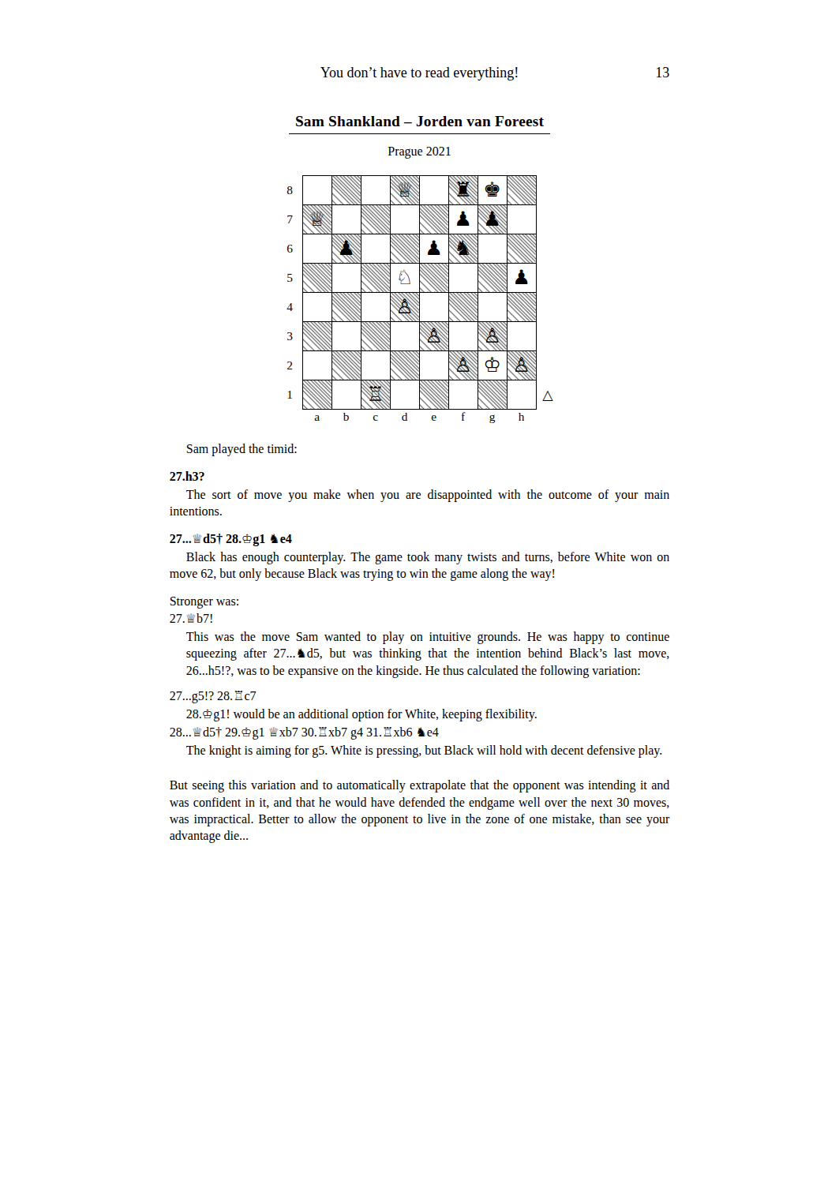You don’t have to read everything! 13
Sam Shankland – Jorden van Foreest
Prague 2021
| 8 | | | | ♕ | | ♜ | ♚ | | |
| 7 | ♕ | | | | | ♟ | ♟ | | |
| 6 | | ♟ | | | ♟ | ♞ | | | |
| 5 | | | | ♘ | | | | ♟ | |
| 4 | | | | ♙ | | | | | |
| 3 | | | | | ♙ | | ♙ | | |
| 2 | | | | | | ♙ | ♔ | ♙ | |
| 1 | | | ♖ | | | | | | △ |
| | a | b | c | d | e | f | g | h | |
Sam played the timid:
27.h3?
The sort of move you make when you are disappointed with the outcome of your main intentions.
27...♕d5† 28.♔g1 ♞e4
Black has enough counterplay. The game took many twists and turns, before White won on move 62, but only because Black was trying to win the game along the way!
Stronger was:
27.♕b7!
This was the move Sam wanted to play on intuitive grounds. He was happy to continue squeezing after 27...♞d5, but was thinking that the intention behind Black’s last move, 26...h5!?, was to be expansive on the kingside. He thus calculated the following variation:
27...g5!? 28.♖c7
28.♔g1! would be an additional option for White, keeping flexibility.
28...♕d5† 29.♔g1 ♕xb7 30.♖xb7 g4 31.♖xb6 ♞e4
The knight is aiming for g5. White is pressing, but Black will hold with decent defensive play.
But seeing this variation and to automatically extrapolate that the opponent was intending it and was confident in it, and that he would have defended the endgame well over the next 30 moves, was impractical. Better to allow the opponent to live in the zone of one mistake, than see your advantage die...